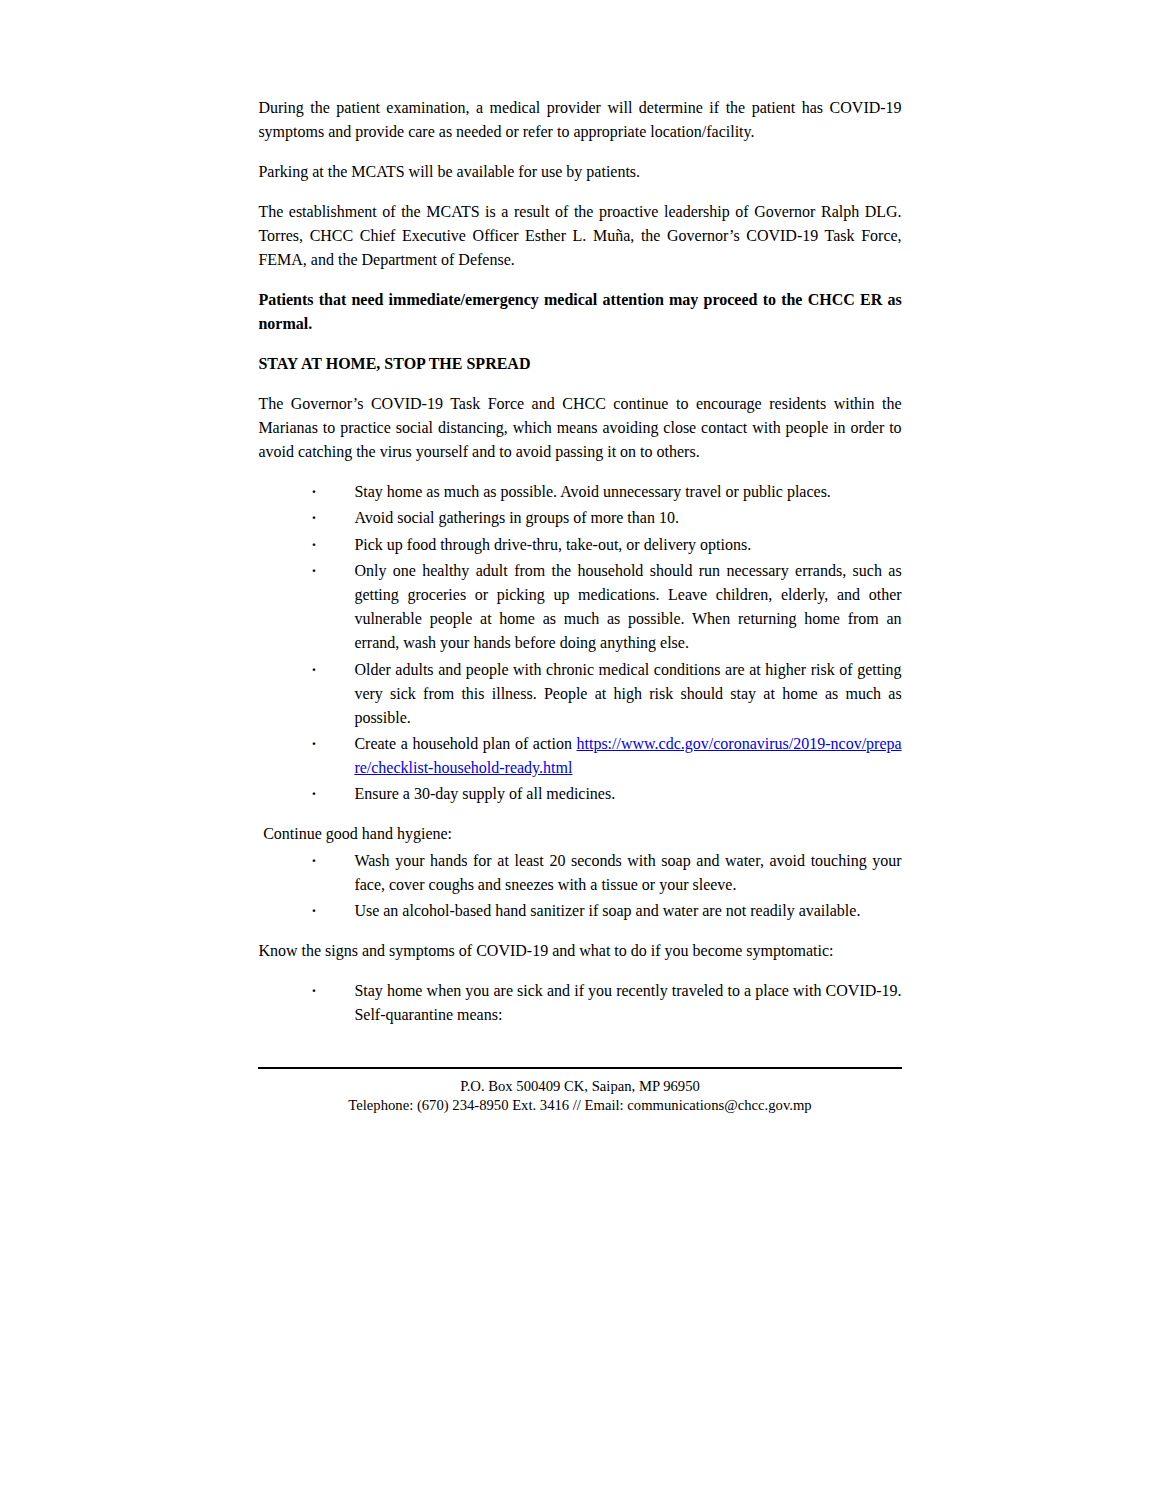During the patient examination, a medical provider will determine if the patient has COVID-19 symptoms and provide care as needed or refer to appropriate location/facility.
Parking at the MCATS will be available for use by patients.
The establishment of the MCATS is a result of the proactive leadership of Governor Ralph DLG. Torres, CHCC Chief Executive Officer Esther L. Muña, the Governor’s COVID-19 Task Force, FEMA, and the Department of Defense.
Patients that need immediate/emergency medical attention may proceed to the CHCC ER as normal.
STAY AT HOME, STOP THE SPREAD
The Governor’s COVID-19 Task Force and CHCC continue to encourage residents within the Marianas to practice social distancing, which means avoiding close contact with people in order to avoid catching the virus yourself and to avoid passing it on to others.
Stay home as much as possible. Avoid unnecessary travel or public places.
Avoid social gatherings in groups of more than 10.
Pick up food through drive-thru, take-out, or delivery options.
Only one healthy adult from the household should run necessary errands, such as getting groceries or picking up medications. Leave children, elderly, and other vulnerable people at home as much as possible. When returning home from an errand, wash your hands before doing anything else.
Older adults and people with chronic medical conditions are at higher risk of getting very sick from this illness. People at high risk should stay at home as much as possible.
Create a household plan of action https://www.cdc.gov/coronavirus/2019-ncov/prepare/checklist-household-ready.html
Ensure a 30-day supply of all medicines.
Continue good hand hygiene:
Wash your hands for at least 20 seconds with soap and water, avoid touching your face, cover coughs and sneezes with a tissue or your sleeve.
Use an alcohol-based hand sanitizer if soap and water are not readily available.
Know the signs and symptoms of COVID-19 and what to do if you become symptomatic:
Stay home when you are sick and if you recently traveled to a place with COVID-19. Self-quarantine means:
P.O. Box 500409 CK, Saipan, MP 96950
Telephone: (670) 234-8950 Ext. 3416 // Email: communications@chcc.gov.mp